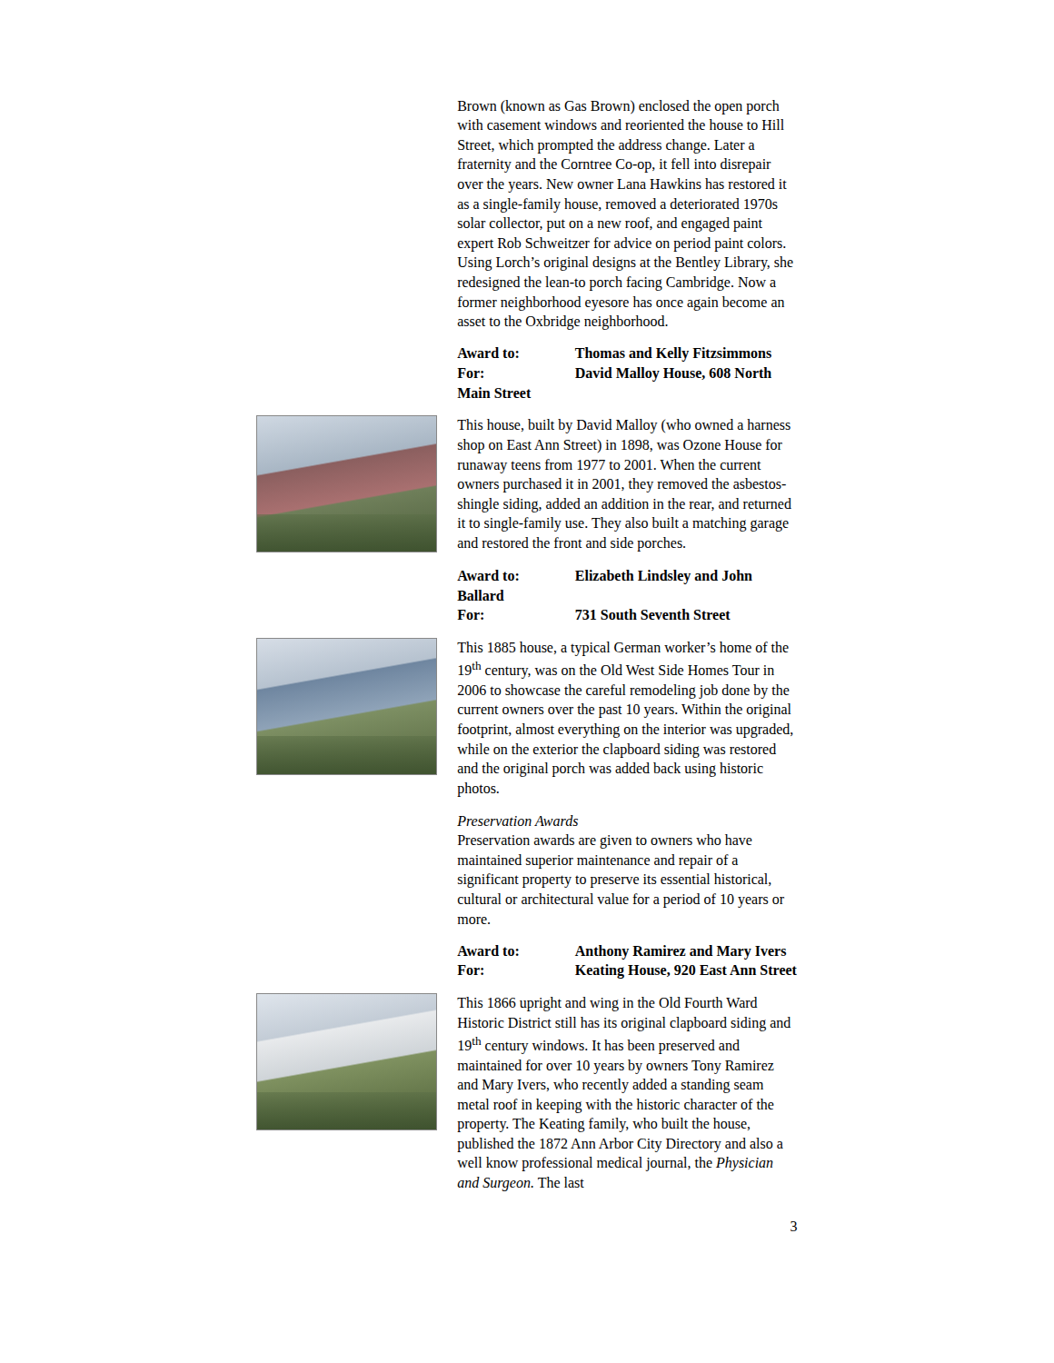Brown (known as Gas Brown) enclosed the open porch with casement windows and reoriented the house to Hill Street, which prompted the address change. Later a fraternity and the Corntree Co-op, it fell into disrepair over the years. New owner Lana Hawkins has restored it as a single-family house, removed a deteriorated 1970s solar collector, put on a new roof, and engaged paint expert Rob Schweitzer for advice on period paint colors. Using Lorch’s original designs at the Bentley Library, she redesigned the lean-to porch facing Cambridge. Now a former neighborhood eyesore has once again become an asset to the Oxbridge neighborhood.
Award to: Thomas and Kelly Fitzsimmons
For: David Malloy House, 608 North Main Street
This house, built by David Malloy (who owned a harness shop on East Ann Street) in 1898, was Ozone House for runaway teens from 1977 to 2001. When the current owners purchased it in 2001, they removed the asbestos-shingle siding, added an addition in the rear, and returned it to single-family use. They also built a matching garage and restored the front and side porches.
Award to: Elizabeth Lindsley and John Ballard
For: 731 South Seventh Street
This 1885 house, a typical German worker’s home of the 19th century, was on the Old West Side Homes Tour in 2006 to showcase the careful remodeling job done by the current owners over the past 10 years. Within the original footprint, almost everything on the interior was upgraded, while on the exterior the clapboard siding was restored and the original porch was added back using historic photos.
Preservation Awards
Preservation awards are given to owners who have maintained superior maintenance and repair of a significant property to preserve its essential historical, cultural or architectural value for a period of 10 years or more.
Award to: Anthony Ramirez and Mary Ivers
For: Keating House, 920 East Ann Street
This 1866 upright and wing in the Old Fourth Ward Historic District still has its original clapboard siding and 19th century windows. It has been preserved and maintained for over 10 years by owners Tony Ramirez and Mary Ivers, who recently added a standing seam metal roof in keeping with the historic character of the property. The Keating family, who built the house, published the 1872 Ann Arbor City Directory and also a well know professional medical journal, the Physician and Surgeon. The last
3